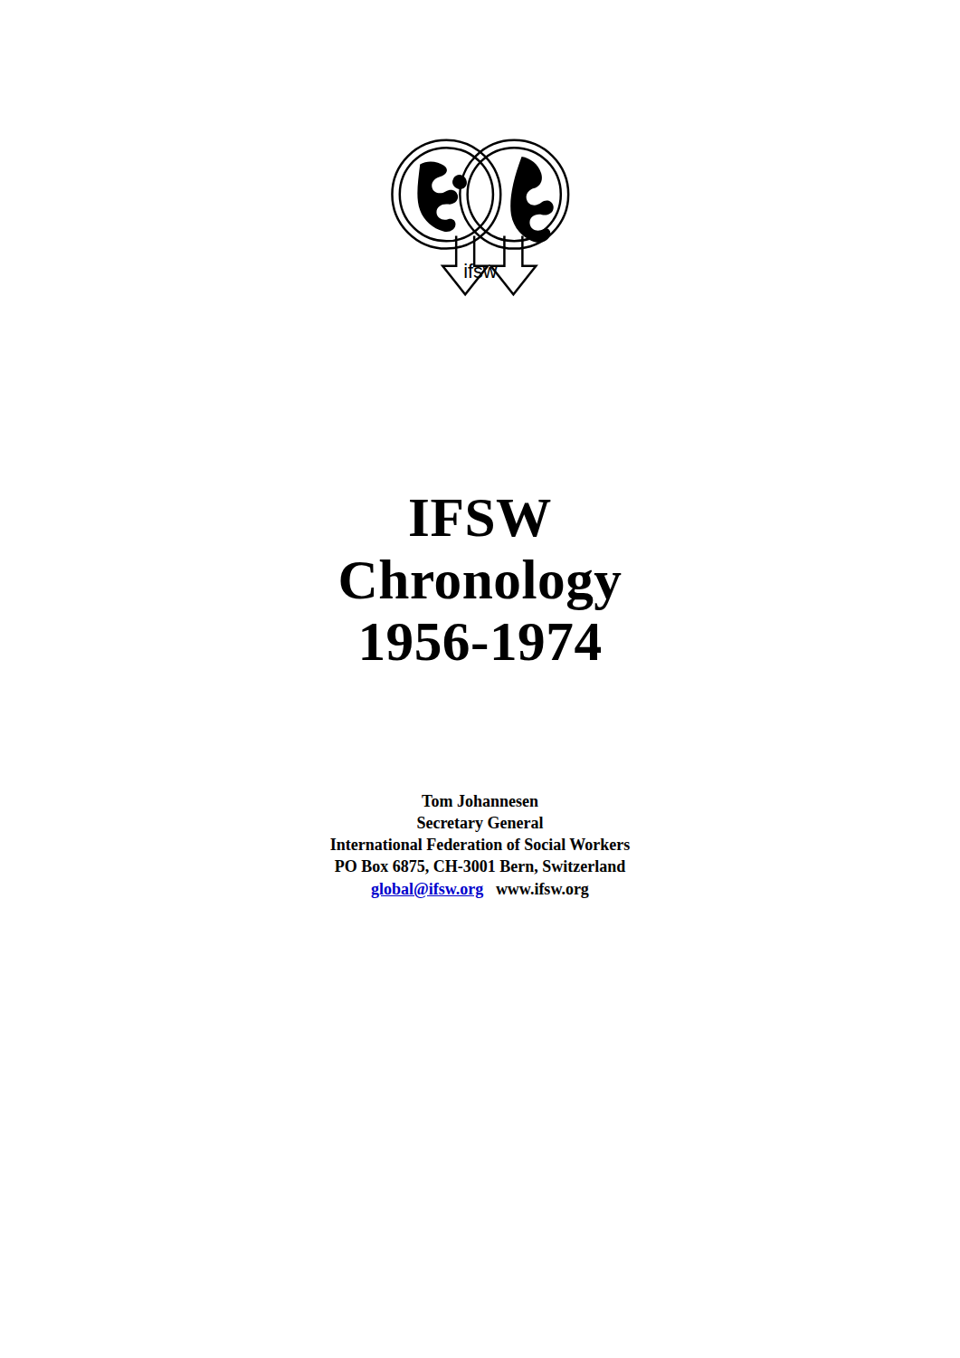ifsw
IFSW
Chronology
1956-1974
Tom Johannesen
Secretary General
International Federation of Social Workers
PO Box 6875, CH-3001 Bern, Switzerland
global@ifsw.org www.ifsw.org